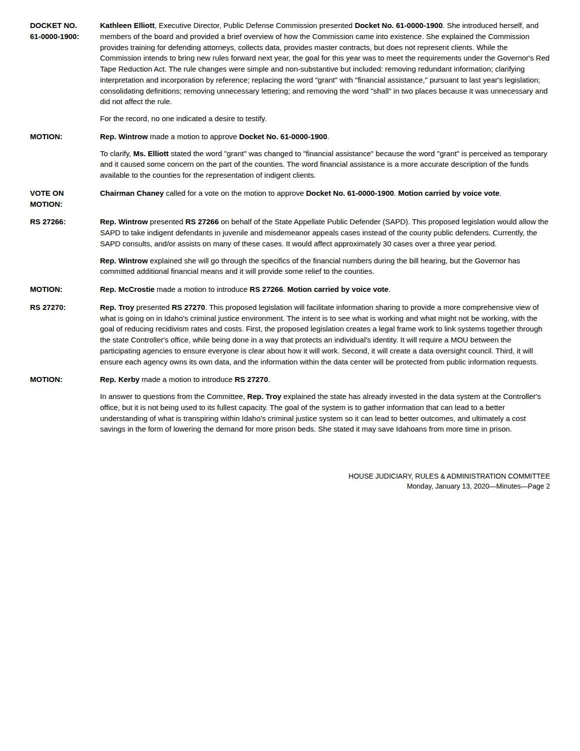| DOCKET NO. 61-0000-1900: | Kathleen Elliott , Executive Director, Public Defense Commission presented Docket No. 61-0000-1900 . She introduced herself, and members of the board and provided a brief overview of how the Commission came into existence. She explained the Commission provides training for defending attorneys, collects data, provides master contracts, but does not represent clients. While the Commission intends to bring new rules forward next year, the goal for this year was to meet the requirements under the Governor's Red Tape Reduction Act. The rule changes were simple and non-substantive but included: removing redundant information; clarifying interpretation and incorporation by reference; replacing the word "grant" with "financial assistance," pursuant to last year's legislation; consolidating definitions; removing unnecessary lettering; and removing the word "shall" in two places because it was unnecessary and did not affect the rule. For the record, no one indicated a desire to testify. |
| MOTION: | Rep. Wintrow made a motion to approve Docket No. 61-0000-1900 . To clarify, Ms. Elliott stated the word "grant" was changed to "financial assistance" because the word "grant" is perceived as temporary and it caused some concern on the part of the counties. The word financial assistance is a more accurate description of the funds available to the counties for the representation of indigent clients. |
| VOTE ON MOTION: | Chairman Chaney called for a vote on the motion to approve Docket No. 61-0000-1900 . Motion carried by voice vote . |
| RS 27266: | Rep. Wintrow presented RS 27266 on behalf of the State Appellate Public Defender (SAPD). This proposed legislation would allow the SAPD to take indigent defendants in juvenile and misdemeanor appeals cases instead of the county public defenders. Currently, the SAPD consults, and/or assists on many of these cases. It would affect approximately 30 cases over a three year period. Rep. Wintrow explained she will go through the specifics of the financial numbers during the bill hearing, but the Governor has committed additional financial means and it will provide some relief to the counties. |
| MOTION: | Rep. McCrostie made a motion to introduce RS 27266 . Motion carried by voice vote . |
| RS 27270: | Rep. Troy presented RS 27270 . This proposed legislation will facilitate information sharing to provide a more comprehensive view of what is going on in Idaho's criminal justice environment. The intent is to see what is working and what might not be working, with the goal of reducing recidivism rates and costs. First, the proposed legislation creates a legal frame work to link systems together through the state Controller's office, while being done in a way that protects an individual's identity. It will require a MOU between the participating agencies to ensure everyone is clear about how it will work. Second, it will create a data oversight council. Third, it will ensure each agency owns its own data, and the information within the data center will be protected from public information requests. |
| MOTION: | Rep. Kerby made a motion to introduce RS 27270 . In answer to questions from the Committee, Rep. Troy explained the state has already invested in the data system at the Controller's office, but it is not being used to its fullest capacity. The goal of the system is to gather information that can lead to a better understanding of what is transpiring within Idaho's criminal justice system so it can lead to better outcomes, and ultimately a cost savings in the form of lowering the demand for more prison beds. She stated it may save Idahoans from more time in prison. |
HOUSE JUDICIARY, RULES & ADMINISTRATION COMMITTEE
Monday, January 13, 2020—Minutes—Page 2